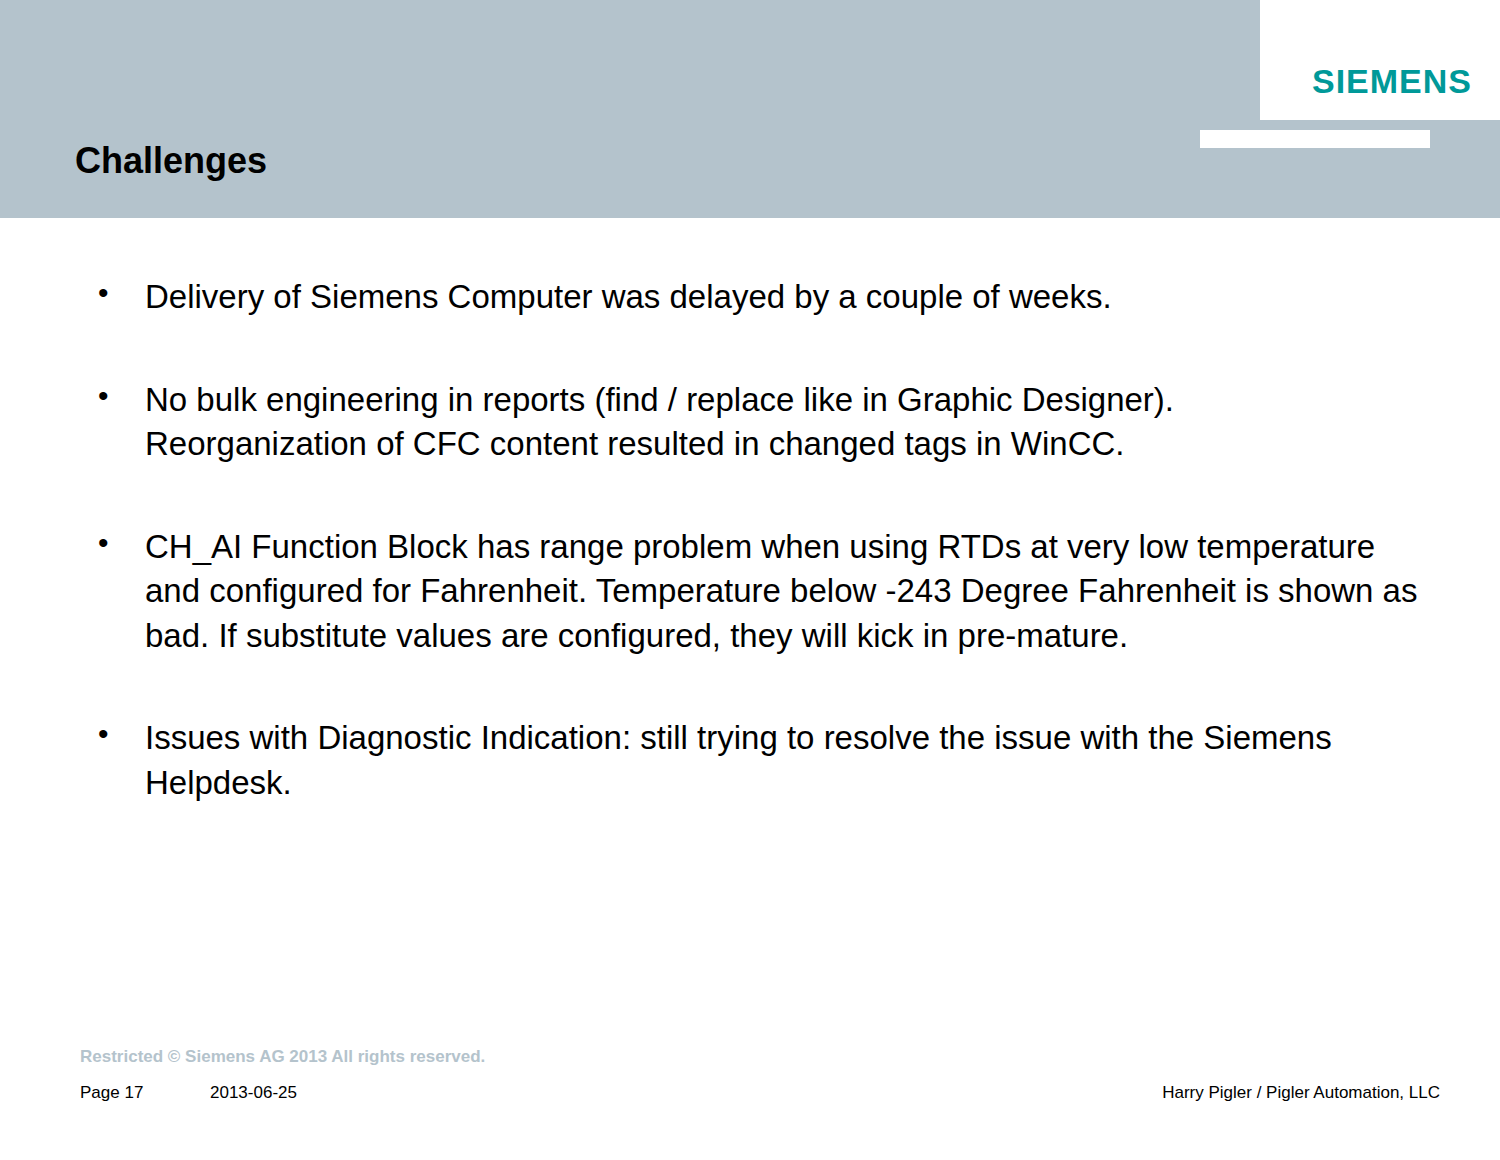SIEMENS
Challenges
Delivery of Siemens Computer was delayed by a couple of weeks.
No bulk engineering in reports (find / replace like in Graphic Designer).
Reorganization of CFC content resulted in changed tags in WinCC.
CH_AI Function Block has range problem when using RTDs at very low temperature and configured for Fahrenheit. Temperature below -243 Degree Fahrenheit is shown as bad. If substitute values are configured, they will kick in pre-mature.
Issues with Diagnostic Indication: still trying to resolve the issue with the Siemens Helpdesk.
Restricted © Siemens AG 2013 All rights reserved.
Page 172013-06-25
Harry Pigler / Pigler Automation, LLC